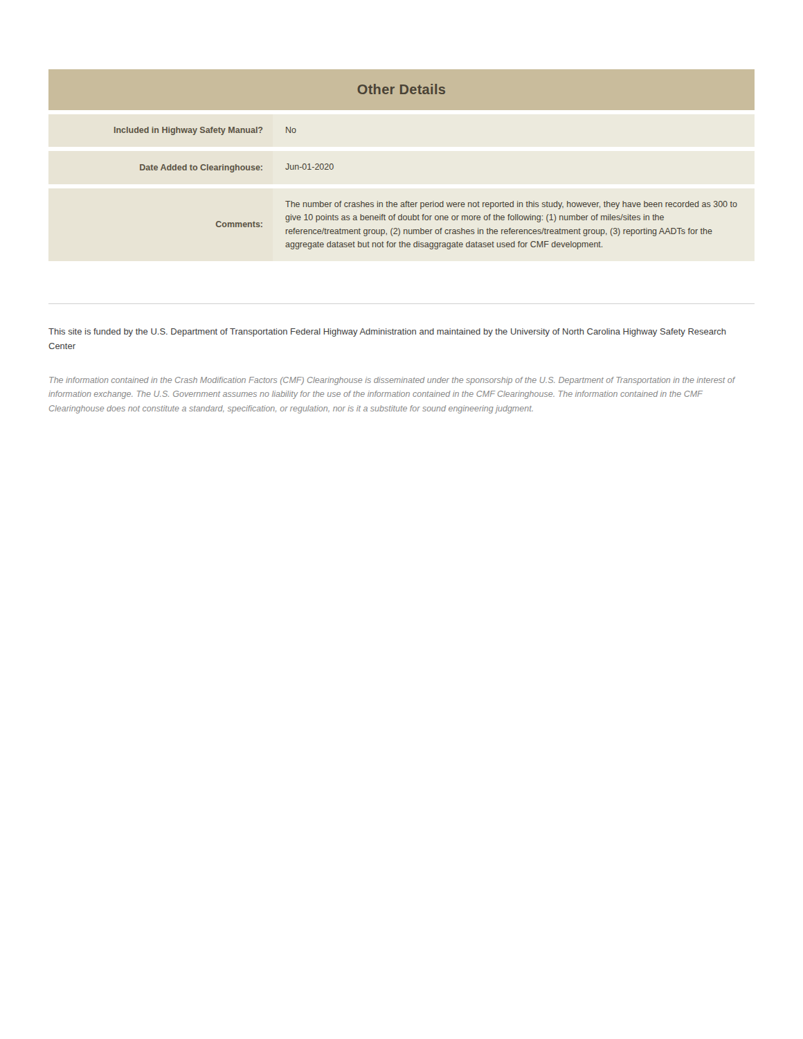Other Details
| Included in Highway Safety Manual? | No |
| Date Added to Clearinghouse: | Jun-01-2020 |
| Comments: | The number of crashes in the after period were not reported in this study, however, they have been recorded as 300 to give 10 points as a beneift of doubt for one or more of the following: (1) number of miles/sites in the reference/treatment group, (2) number of crashes in the references/treatment group, (3) reporting AADTs for the aggregate dataset but not for the disaggragate dataset used for CMF development. |
This site is funded by the U.S. Department of Transportation Federal Highway Administration and maintained by the University of North Carolina Highway Safety Research Center
The information contained in the Crash Modification Factors (CMF) Clearinghouse is disseminated under the sponsorship of the U.S. Department of Transportation in the interest of information exchange. The U.S. Government assumes no liability for the use of the information contained in the CMF Clearinghouse. The information contained in the CMF Clearinghouse does not constitute a standard, specification, or regulation, nor is it a substitute for sound engineering judgment.